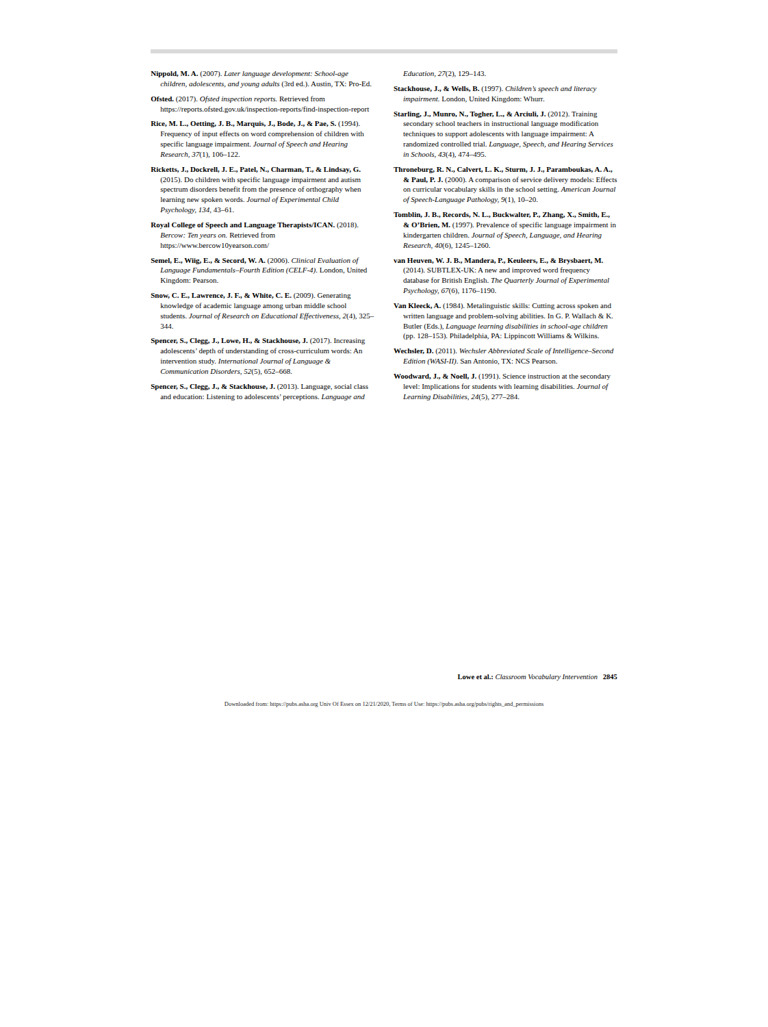Nippold, M. A. (2007). Later language development: School-age children, adolescents, and young adults (3rd ed.). Austin, TX: Pro-Ed.
Ofsted. (2017). Ofsted inspection reports. Retrieved from https://reports.ofsted.gov.uk/inspection-reports/find-inspection-report
Rice, M. L., Oetting, J. B., Marquis, J., Bode, J., & Pae, S. (1994). Frequency of input effects on word comprehension of children with specific language impairment. Journal of Speech and Hearing Research, 37(1), 106–122.
Ricketts, J., Dockrell, J. E., Patel, N., Charman, T., & Lindsay, G. (2015). Do children with specific language impairment and autism spectrum disorders benefit from the presence of orthography when learning new spoken words. Journal of Experimental Child Psychology, 134, 43–61.
Royal College of Speech and Language Therapists/ICAN. (2018). Bercow: Ten years on. Retrieved from https://www.bercow10yearson.com/
Semel, E., Wiig, E., & Secord, W. A. (2006). Clinical Evaluation of Language Fundamentals–Fourth Edition (CELF-4). London, United Kingdom: Pearson.
Snow, C. E., Lawrence, J. F., & White, C. E. (2009). Generating knowledge of academic language among urban middle school students. Journal of Research on Educational Effectiveness, 2(4), 325–344.
Spencer, S., Clegg, J., Lowe, H., & Stackhouse, J. (2017). Increasing adolescents’ depth of understanding of cross-curriculum words: An intervention study. International Journal of Language & Communication Disorders, 52(5), 652–668.
Spencer, S., Clegg, J., & Stackhouse, J. (2013). Language, social class and education: Listening to adolescents’ perceptions. Language and Education, 27(2), 129–143.
Stackhouse, J., & Wells, B. (1997). Children’s speech and literacy impairment. London, United Kingdom: Whurr.
Starling, J., Munro, N., Togher, L., & Arciuli, J. (2012). Training secondary school teachers in instructional language modification techniques to support adolescents with language impairment: A randomized controlled trial. Language, Speech, and Hearing Services in Schools, 43(4), 474–495.
Throneburg, R. N., Calvert, L. K., Sturm, J. J., Paramboukas, A. A., & Paul, P. J. (2000). A comparison of service delivery models: Effects on curricular vocabulary skills in the school setting. American Journal of Speech-Language Pathology, 9(1), 10–20.
Tomblin, J. B., Records, N. L., Buckwalter, P., Zhang, X., Smith, E., & O’Brien, M. (1997). Prevalence of specific language impairment in kindergarten children. Journal of Speech, Language, and Hearing Research, 40(6), 1245–1260.
van Heuven, W. J. B., Mandera, P., Keuleers, E., & Brysbaert, M. (2014). SUBTLEX-UK: A new and improved word frequency database for British English. The Quarterly Journal of Experimental Psychology, 67(6), 1176–1190.
Van Kleeck, A. (1984). Metalinguistic skills: Cutting across spoken and written language and problem-solving abilities. In G. P. Wallach & K. Butler (Eds.), Language learning disabilities in school-age children (pp. 128–153). Philadelphia, PA: Lippincott Williams & Wilkins.
Wechsler, D. (2011). Wechsler Abbreviated Scale of Intelligence–Second Edition (WASI-II). San Antonio, TX: NCS Pearson.
Woodward, J., & Noell, J. (1991). Science instruction at the secondary level: Implications for students with learning disabilities. Journal of Learning Disabilities, 24(5), 277–284.
Lowe et al.: Classroom Vocabulary Intervention 2845
Downloaded from: https://pubs.asha.org Univ Of Essex on 12/21/2020, Terms of Use: https://pubs.asha.org/pubs/rights_and_permissions